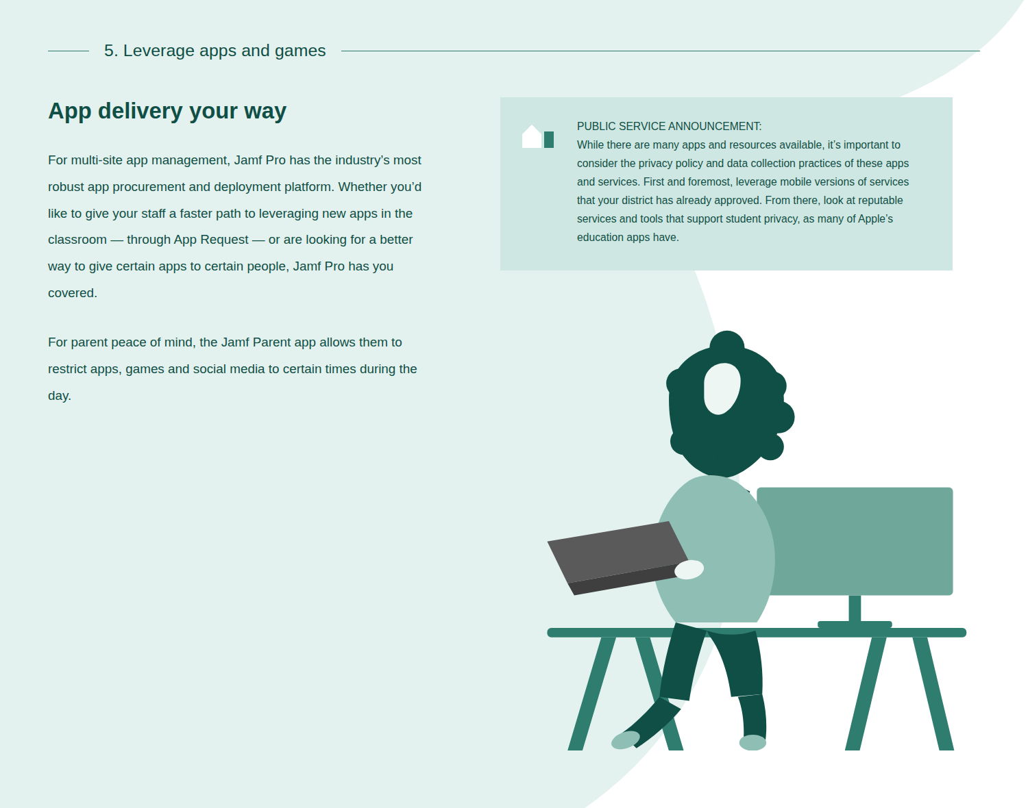5. Leverage apps and games
App delivery your way
For multi-site app management, Jamf Pro has the industry’s most robust app procurement and deployment platform. Whether you’d like to give your staff a faster path to leveraging new apps in the classroom — through App Request — or are looking for a better way to give certain apps to certain people, Jamf Pro has you covered.
For parent peace of mind, the Jamf Parent app allows them to restrict apps, games and social media to certain times during the day.
PUBLIC SERVICE ANNOUNCEMENT: While there are many apps and resources available, it’s important to consider the privacy policy and data collection practices of these apps and services. First and foremost, leverage mobile versions of services that your district has already approved. From there, look at reputable services and tools that support student privacy, as many of Apple’s education apps have.